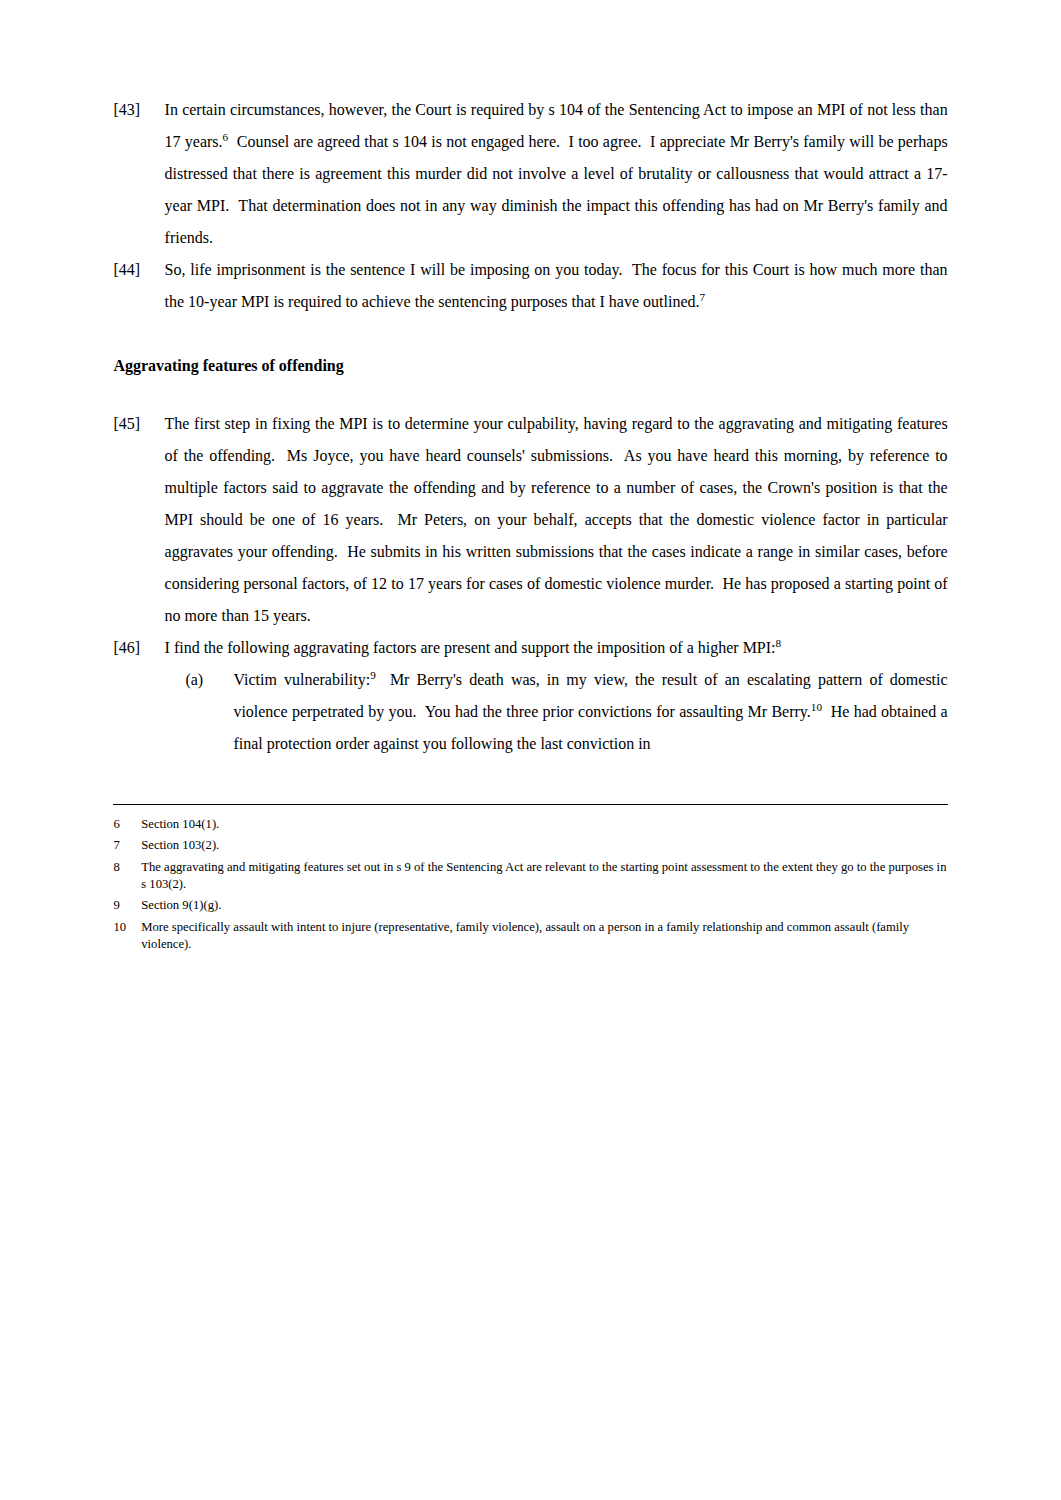[43]
In certain circumstances, however, the Court is required by s 104 of the Sentencing Act to impose an MPI of not less than 17 years.6 Counsel are agreed that s 104 is not engaged here. I too agree. I appreciate Mr Berry's family will be perhaps distressed that there is agreement this murder did not involve a level of brutality or callousness that would attract a 17-year MPI. That determination does not in any way diminish the impact this offending has had on Mr Berry's family and friends.
[44]
So, life imprisonment is the sentence I will be imposing on you today. The focus for this Court is how much more than the 10-year MPI is required to achieve the sentencing purposes that I have outlined.7
Aggravating features of offending
[45]
The first step in fixing the MPI is to determine your culpability, having regard to the aggravating and mitigating features of the offending. Ms Joyce, you have heard counsels' submissions. As you have heard this morning, by reference to multiple factors said to aggravate the offending and by reference to a number of cases, the Crown's position is that the MPI should be one of 16 years. Mr Peters, on your behalf, accepts that the domestic violence factor in particular aggravates your offending. He submits in his written submissions that the cases indicate a range in similar cases, before considering personal factors, of 12 to 17 years for cases of domestic violence murder. He has proposed a starting point of no more than 15 years.
[46]
I find the following aggravating factors are present and support the imposition of a higher MPI:8
(a)
Victim vulnerability:9 Mr Berry's death was, in my view, the result of an escalating pattern of domestic violence perpetrated by you. You had the three prior convictions for assaulting Mr Berry.10 He had obtained a final protection order against you following the last conviction in
6 Section 104(1).
7 Section 103(2).
8 The aggravating and mitigating features set out in s 9 of the Sentencing Act are relevant to the starting point assessment to the extent they go to the purposes in s 103(2).
9 Section 9(1)(g).
10 More specifically assault with intent to injure (representative, family violence), assault on a person in a family relationship and common assault (family violence).